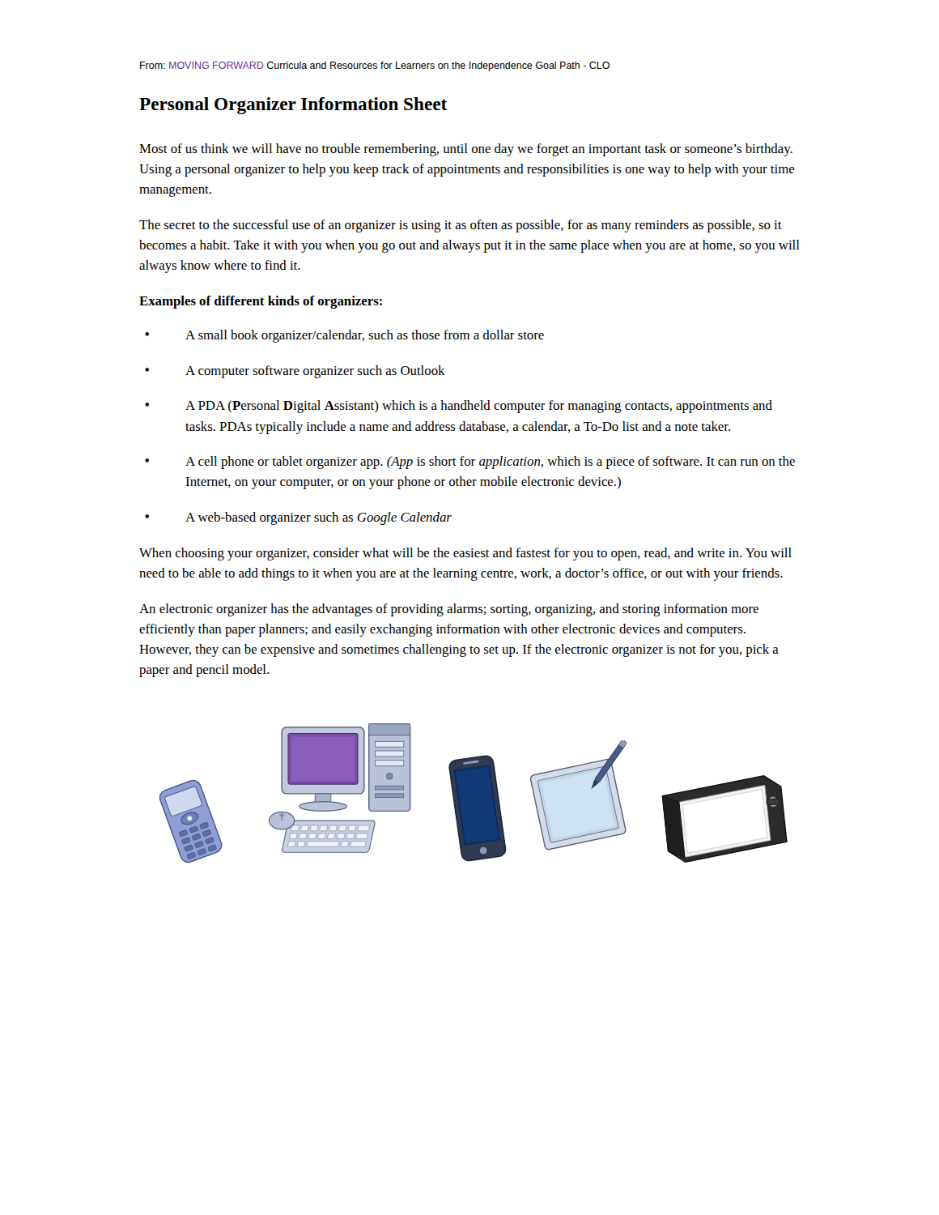From: MOVING FORWARD Curricula and Resources for Learners on the Independence Goal Path - CLO
Personal Organizer Information Sheet
Most of us think we will have no trouble remembering, until one day we forget an important task or someone’s birthday. Using a personal organizer to help you keep track of appointments and responsibilities is one way to help with your time management.
The secret to the successful use of an organizer is using it as often as possible, for as many reminders as possible, so it becomes a habit. Take it with you when you go out and always put it in the same place when you are at home, so you will always know where to find it.
Examples of different kinds of organizers:
A small book organizer/calendar, such as those from a dollar store
A computer software organizer such as Outlook
A PDA (Personal Digital Assistant) which is a handheld computer for managing contacts, appointments and tasks. PDAs typically include a name and address database, a calendar, a To-Do list and a note taker.
A cell phone or tablet organizer app. (App is short for application, which is a piece of software. It can run on the Internet, on your computer, or on your phone or other mobile electronic device.)
A web-based organizer such as Google Calendar
When choosing your organizer, consider what will be the easiest and fastest for you to open, read, and write in. You will need to be able to add things to it when you are at the learning centre, work, a doctor’s office, or out with your friends.
An electronic organizer has the advantages of providing alarms; sorting, organizing, and storing information more efficiently than paper planners; and easily exchanging information with other electronic devices and computers. However, they can be expensive and sometimes challenging to set up. If the electronic organizer is not for you, pick a paper and pencil model.